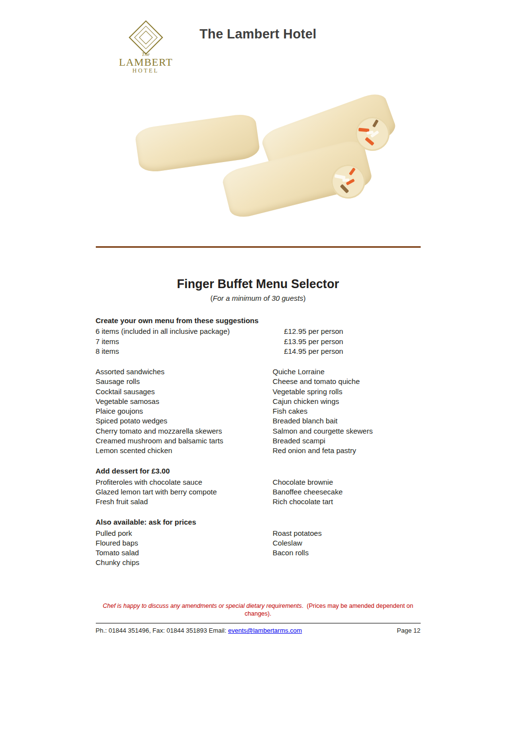The
LAMBERT
HOTEL
The Lambert Hotel
Finger Buffet Menu Selector
(For a minimum of 30 guests)
Create your own menu from these suggestions
| 6 items (included in all inclusive package) | £12.95 per person |
| 7 items | £13.95 per person |
| 8 items | £14.95 per person |
| Assorted sandwiches Sausage rolls Cocktail sausages Vegetable samosas Plaice goujons Spiced potato wedges Cherry tomato and mozzarella skewers Creamed mushroom and balsamic tarts Lemon scented chicken | Quiche Lorraine Cheese and tomato quiche Vegetable spring rolls Cajun chicken wings Fish cakes Breaded blanch bait Salmon and courgette skewers Breaded scampi Red onion and feta pastry |
Add dessert for £3.00
| Profiteroles with chocolate sauce Glazed lemon tart with berry compote Fresh fruit salad | Chocolate brownie Banoffee cheesecake Rich chocolate tart |
Also available: ask for prices
| Pulled pork Floured baps Tomato salad Chunky chips | Roast potatoes Coleslaw Bacon rolls |
Chef is happy to discuss any amendments or special dietary requirements. (Prices may be amended dependent on changes).
Ph.: 01844 351496, Fax: 01844 351893 Email: events@lambertarms.com
Page 12